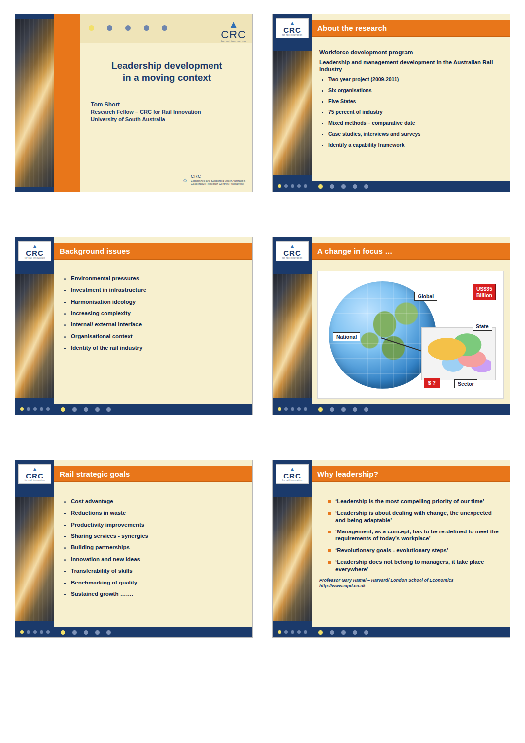▲
CRC
for rail innovation
Leadership development
in a moving context
Tom Short
Research Fellow – CRC for Rail Innovation
University of South Australia
☼ CRC
Established and Supported under Australia's
Cooperative Research Centres Programme
▲
CRC
for rail innovation
About the research
Workforce development program
Leadership and management development in the Australian Rail Industry
Two year project (2009-2011)
Six organisations
Five States
75 percent of industry
Mixed methods – comparative date
Case studies, interviews and surveys
Identify a capability framework
▲
CRC
for rail innovation
Background issues
Environmental pressures
Investment in infrastructure
Harmonisation ideology
Increasing complexity
Internal/ external interface
Organisational context
Identity of the rail industry
▲
CRC
for rail innovation
A change in focus …
Global National State Sector US$35
Billion $ ?
▲
CRC
for rail innovation
Rail strategic goals
Cost advantage
Reductions in waste
Productivity improvements
Sharing services - synergies
Building partnerships
Innovation and new ideas
Transferability of skills
Benchmarking of quality
Sustained growth …….
▲
CRC
for rail innovation
Why leadership?
‘Leadership is the most compelling priority of our time’
‘Leadership is about dealing with change, the unexpected and being adaptable’
‘Management, as a concept, has to be re-defined to meet the requirements of today’s workplace’
‘Revolutionary goals - evolutionary steps’
‘Leadership does not belong to managers, it take place everywhere’
Professor Gary Hamel – Harvard/ London School of Economics
http://www.cipd.co.uk